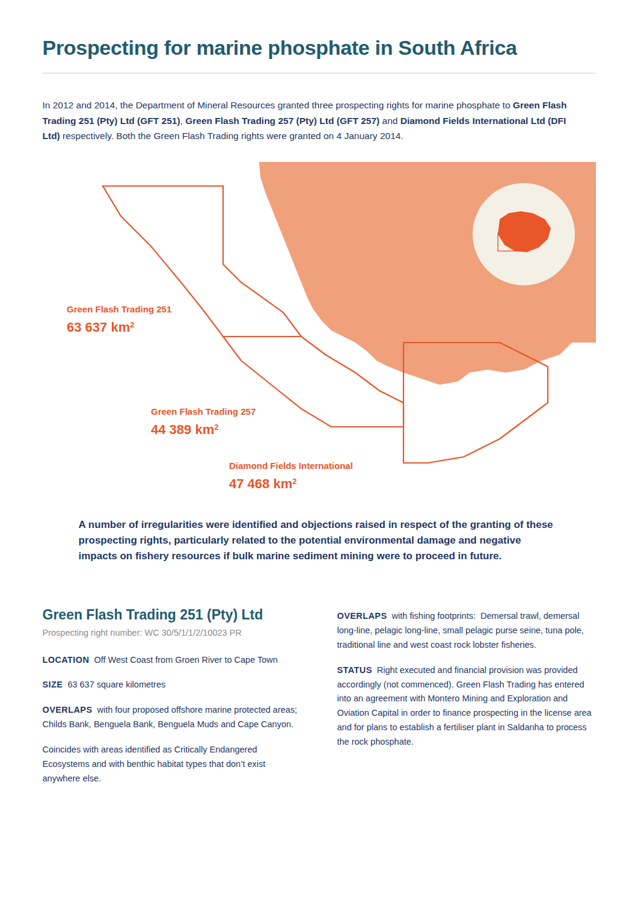Prospecting for marine phosphate in South Africa
In 2012 and 2014, the Department of Mineral Resources granted three prospecting rights for marine phosphate to Green Flash Trading 251 (Pty) Ltd (GFT 251), Green Flash Trading 257 (Pty) Ltd (GFT 257) and Diamond Fields International Ltd (DFI Ltd) respectively. Both the Green Flash Trading rights were granted on 4 January 2014.
Green Flash Trading 251 63 637 km2 Green Flash Trading 257 44 389 km2 Diamond Fields International 47 468 km2
A number of irregularities were identified and objections raised in respect of the granting of these prospecting rights, particularly related to the potential environmental damage and negative impacts on fishery resources if bulk marine sediment mining were to proceed in future.
Green Flash Trading 251 (Pty) Ltd
Prospecting right number: WC 30/5/1/1/2/10023 PR
LOCATION Off West Coast from Groen River to Cape Town
SIZE 63 637 square kilometres
OVERLAPS with four proposed offshore marine protected areas; Childs Bank, Benguela Bank, Benguela Muds and Cape Canyon.
Coincides with areas identified as Critically Endangered Ecosystems and with benthic habitat types that don’t exist anywhere else.
OVERLAPS with fishing footprints: Demersal trawl, demersal long-line, pelagic long-line, small pelagic purse seine, tuna pole, traditional line and west coast rock lobster fisheries.
STATUS Right executed and financial provision was provided accordingly (not commenced). Green Flash Trading has entered into an agreement with Montero Mining and Exploration and Oviation Capital in order to finance prospecting in the license area and for plans to establish a fertiliser plant in Saldanha to process the rock phosphate.